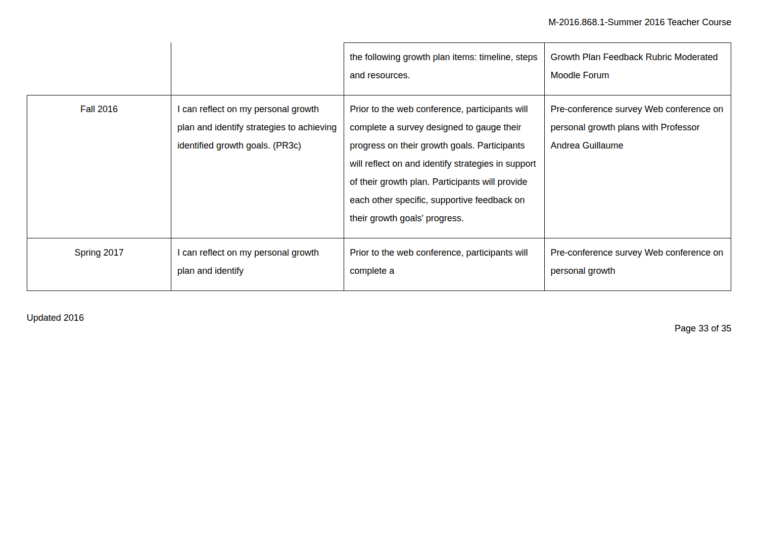M-2016.868.1-Summer 2016 Teacher Course
| | | the following growth plan items: timeline, steps and resources. | Growth Plan Feedback Rubric Moderated Moodle Forum |
| Fall 2016 | I can reflect on my personal growth plan and identify strategies to achieving identified growth goals. (PR3c) | Prior to the web conference, participants will complete a survey designed to gauge their progress on their growth goals. Participants will reflect on and identify strategies in support of their growth plan. Participants will provide each other specific, supportive feedback on their growth goals' progress. | Pre-conference survey Web conference on personal growth plans with Professor Andrea Guillaume |
| Spring 2017 | I can reflect on my personal growth plan and identify | Prior to the web conference, participants will complete a | Pre-conference survey Web conference on personal growth |
Updated 2016
Page 33 of 35